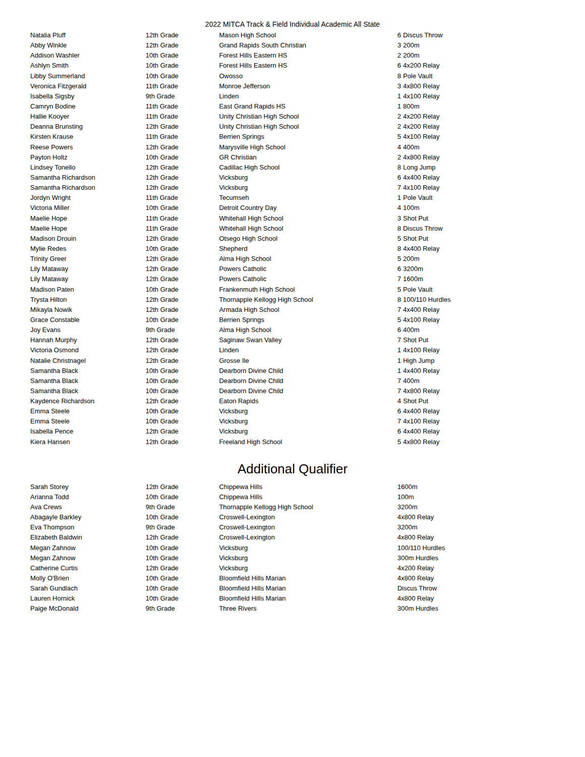2022 MITCA Track & Field Individual Academic All State
| Natalia Pluff | 12th Grade | Mason High School | 6 Discus Throw |
| Abby Winkle | 12th Grade | Grand Rapids South Christian | 3 200m |
| Addison Washler | 10th Grade | Forest Hills Eastern HS | 2 200m |
| Ashlyn Smith | 10th Grade | Forest Hills Eastern HS | 6 4x200 Relay |
| Libby Summerland | 10th Grade | Owosso | 8 Pole Vault |
| Veronica Fitzgerald | 11th Grade | Monroe Jefferson | 3 4x800 Relay |
| Isabella Sigsby | 9th Grade | Linden | 1 4x100 Relay |
| Camryn Bodine | 11th Grade | East Grand Rapids HS | 1 800m |
| Hallie Kooyer | 11th Grade | Unity Christian High School | 2 4x200 Relay |
| Deanna Brunsting | 12th Grade | Unity Christian High School | 2 4x200 Relay |
| Kirsten Krause | 11th Grade | Berrien Springs | 5 4x100 Relay |
| Reese Powers | 12th Grade | Marysville High School | 4 400m |
| Payton Holtz | 10th Grade | GR Christian | 2 4x800 Relay |
| Lindsey Tonello | 12th Grade | Cadillac High School | 8 Long Jump |
| Samantha Richardson | 12th Grade | Vicksburg | 6 4x400 Relay |
| Samantha Richardson | 12th Grade | Vicksburg | 7 4x100 Relay |
| Jordyn Wright | 11th Grade | Tecumseh | 1 Pole Vault |
| Victoria Miller | 10th Grade | Detroit Country Day | 4 100m |
| Maelie Hope | 11th Grade | Whitehall High School | 3 Shot Put |
| Maelie Hope | 11th Grade | Whitehall High School | 8 Discus Throw |
| Madison Drouin | 12th Grade | Otsego High School | 5 Shot Put |
| Mylie Redes | 10th Grade | Shepherd | 8 4x400 Relay |
| Trinity Greer | 12th Grade | Alma High School | 5 200m |
| Lily Mataway | 12th Grade | Powers Catholic | 6 3200m |
| Lily Mataway | 12th Grade | Powers Catholic | 7 1600m |
| Madison Paten | 10th Grade | Frankenmuth High School | 5 Pole Vault |
| Trysta Hilton | 12th Grade | Thornapple Kellogg High School | 8 100/110 Hurdles |
| Mikayla Nowik | 12th Grade | Armada High School | 7 4x400 Relay |
| Grace Constable | 10th Grade | Berrien Springs | 5 4x100 Relay |
| Joy Evans | 9th Grade | Alma High School | 6 400m |
| Hannah Murphy | 12th Grade | Saginaw Swan Valley | 7 Shot Put |
| Victoria Osmond | 12th Grade | Linden | 1 4x100 Relay |
| Natalie Christnagel | 12th Grade | Grosse Ile | 1 High Jump |
| Samantha Black | 10th Grade | Dearborn Divine Child | 1 4x400 Relay |
| Samantha Black | 10th Grade | Dearborn Divine Child | 7 400m |
| Samantha Black | 10th Grade | Dearborn Divine Child | 7 4x800 Relay |
| Kaydence Richardson | 12th Grade | Eaton Rapids | 4 Shot Put |
| Emma Steele | 10th Grade | Vicksburg | 6 4x400 Relay |
| Emma Steele | 10th Grade | Vicksburg | 7 4x100 Relay |
| Isabella Pence | 12th Grade | Vicksburg | 6 4x400 Relay |
| Kiera Hansen | 12th Grade | Freeland High School | 5 4x800 Relay |
Additional Qualifier
| Sarah Storey | 12th Grade | Chippewa Hills | 1600m |
| Arianna Todd | 10th Grade | Chippewa Hills | 100m |
| Ava Crews | 9th Grade | Thornapple Kellogg High School | 3200m |
| Abagayle Barkley | 10th Grade | Croswell-Lexington | 4x800 Relay |
| Eva Thompson | 9th Grade | Croswell-Lexington | 3200m |
| Elizabeth Baldwin | 12th Grade | Croswell-Lexington | 4x800 Relay |
| Megan Zahnow | 10th Grade | Vicksburg | 100/110 Hurdles |
| Megan Zahnow | 10th Grade | Vicksburg | 300m Hurdles |
| Catherine Curtis | 12th Grade | Vicksburg | 4x200 Relay |
| Molly O'Brien | 10th Grade | Bloomfield Hills Marian | 4x800 Relay |
| Sarah Gundlach | 10th Grade | Bloomfield Hills Marian | Discus Throw |
| Lauren Hornick | 10th Grade | Bloomfield Hills Marian | 4x800 Relay |
| Paige McDonald | 9th Grade | Three Rivers | 300m Hurdles |